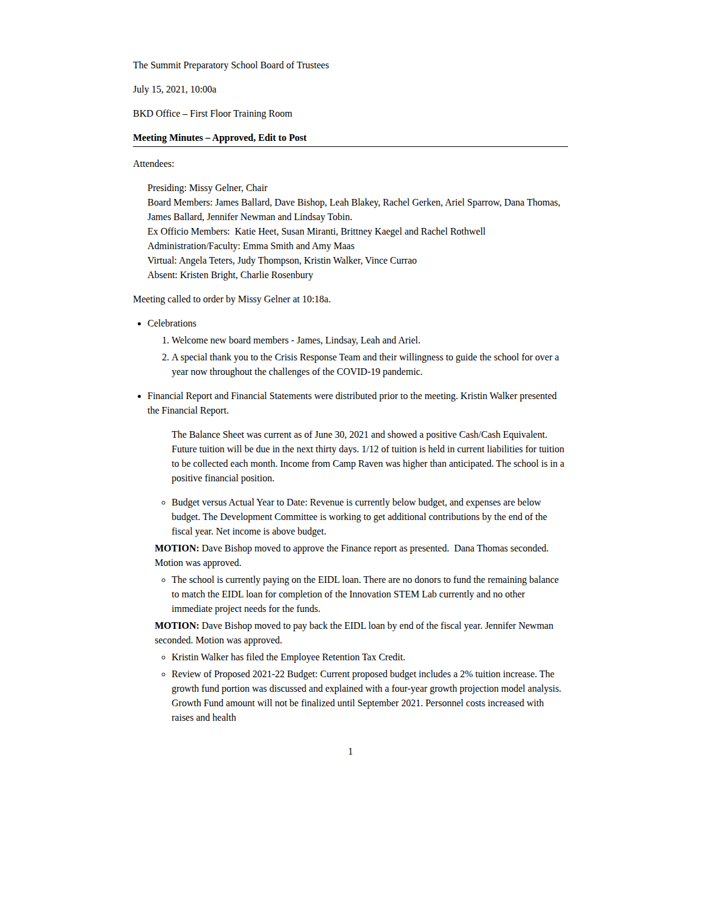The Summit Preparatory School Board of Trustees
July 15, 2021, 10:00a
BKD Office – First Floor Training Room
Meeting Minutes – Approved, Edit to Post
Attendees:
Presiding: Missy Gelner, Chair
Board Members: James Ballard, Dave Bishop, Leah Blakey, Rachel Gerken, Ariel Sparrow, Dana Thomas, James Ballard, Jennifer Newman and Lindsay Tobin.
Ex Officio Members: Katie Heet, Susan Miranti, Brittney Kaegel and Rachel Rothwell
Administration/Faculty: Emma Smith and Amy Maas
Virtual: Angela Teters, Judy Thompson, Kristin Walker, Vince Currao
Absent: Kristen Bright, Charlie Rosenbury
Meeting called to order by Missy Gelner at 10:18a.
Celebrations
Welcome new board members - James, Lindsay, Leah and Ariel.
A special thank you to the Crisis Response Team and their willingness to guide the school for over a year now throughout the challenges of the COVID-19 pandemic.
Financial Report and Financial Statements were distributed prior to the meeting. Kristin Walker presented the Financial Report.
The Balance Sheet was current as of June 30, 2021 and showed a positive Cash/Cash Equivalent. Future tuition will be due in the next thirty days. 1/12 of tuition is held in current liabilities for tuition to be collected each month. Income from Camp Raven was higher than anticipated. The school is in a positive financial position.
Budget versus Actual Year to Date: Revenue is currently below budget, and expenses are below budget. The Development Committee is working to get additional contributions by the end of the fiscal year. Net income is above budget.
MOTION: Dave Bishop moved to approve the Finance report as presented. Dana Thomas seconded. Motion was approved.
The school is currently paying on the EIDL loan. There are no donors to fund the remaining balance to match the EIDL loan for completion of the Innovation STEM Lab currently and no other immediate project needs for the funds.
MOTION: Dave Bishop moved to pay back the EIDL loan by end of the fiscal year. Jennifer Newman seconded. Motion was approved.
Kristin Walker has filed the Employee Retention Tax Credit.
Review of Proposed 2021-22 Budget: Current proposed budget includes a 2% tuition increase. The growth fund portion was discussed and explained with a four-year growth projection model analysis. Growth Fund amount will not be finalized until September 2021. Personnel costs increased with raises and health
1